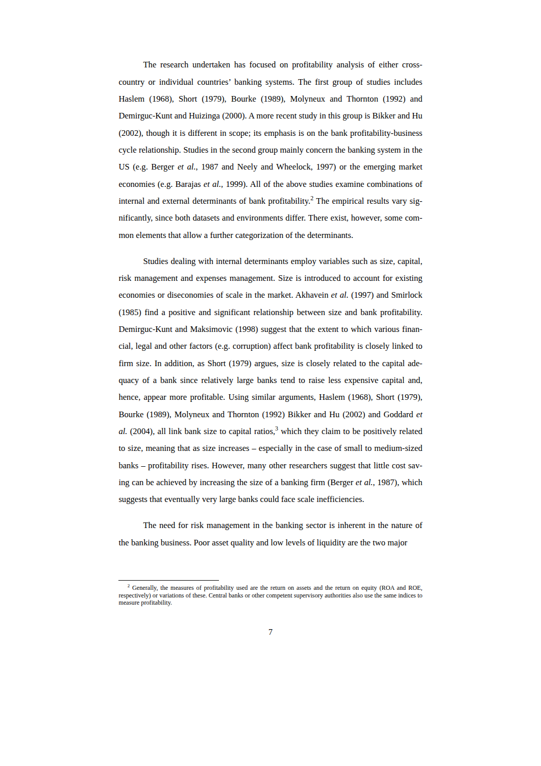The research undertaken has focused on profitability analysis of either cross-country or individual countries’ banking systems. The first group of studies includes Haslem (1968), Short (1979), Bourke (1989), Molyneux and Thornton (1992) and Demirguc-Kunt and Huizinga (2000). A more recent study in this group is Bikker and Hu (2002), though it is different in scope; its emphasis is on the bank profitability-business cycle relationship. Studies in the second group mainly concern the banking system in the US (e.g. Berger et al., 1987 and Neely and Wheelock, 1997) or the emerging market economies (e.g. Barajas et al., 1999). All of the above studies examine combinations of internal and external determinants of bank profitability.2 The empirical results vary significantly, since both datasets and environments differ. There exist, however, some common elements that allow a further categorization of the determinants.
Studies dealing with internal determinants employ variables such as size, capital, risk management and expenses management. Size is introduced to account for existing economies or diseconomies of scale in the market. Akhavein et al. (1997) and Smirlock (1985) find a positive and significant relationship between size and bank profitability. Demirguc-Kunt and Maksimovic (1998) suggest that the extent to which various financial, legal and other factors (e.g. corruption) affect bank profitability is closely linked to firm size. In addition, as Short (1979) argues, size is closely related to the capital adequacy of a bank since relatively large banks tend to raise less expensive capital and, hence, appear more profitable. Using similar arguments, Haslem (1968), Short (1979), Bourke (1989), Molyneux and Thornton (1992) Bikker and Hu (2002) and Goddard et al. (2004), all link bank size to capital ratios,3 which they claim to be positively related to size, meaning that as size increases – especially in the case of small to medium-sized banks – profitability rises. However, many other researchers suggest that little cost saving can be achieved by increasing the size of a banking firm (Berger et al., 1987), which suggests that eventually very large banks could face scale inefficiencies.
The need for risk management in the banking sector is inherent in the nature of the banking business. Poor asset quality and low levels of liquidity are the two major
2 Generally, the measures of profitability used are the return on assets and the return on equity (ROA and ROE, respectively) or variations of these. Central banks or other competent supervisory authorities also use the same indices to measure profitability.
7